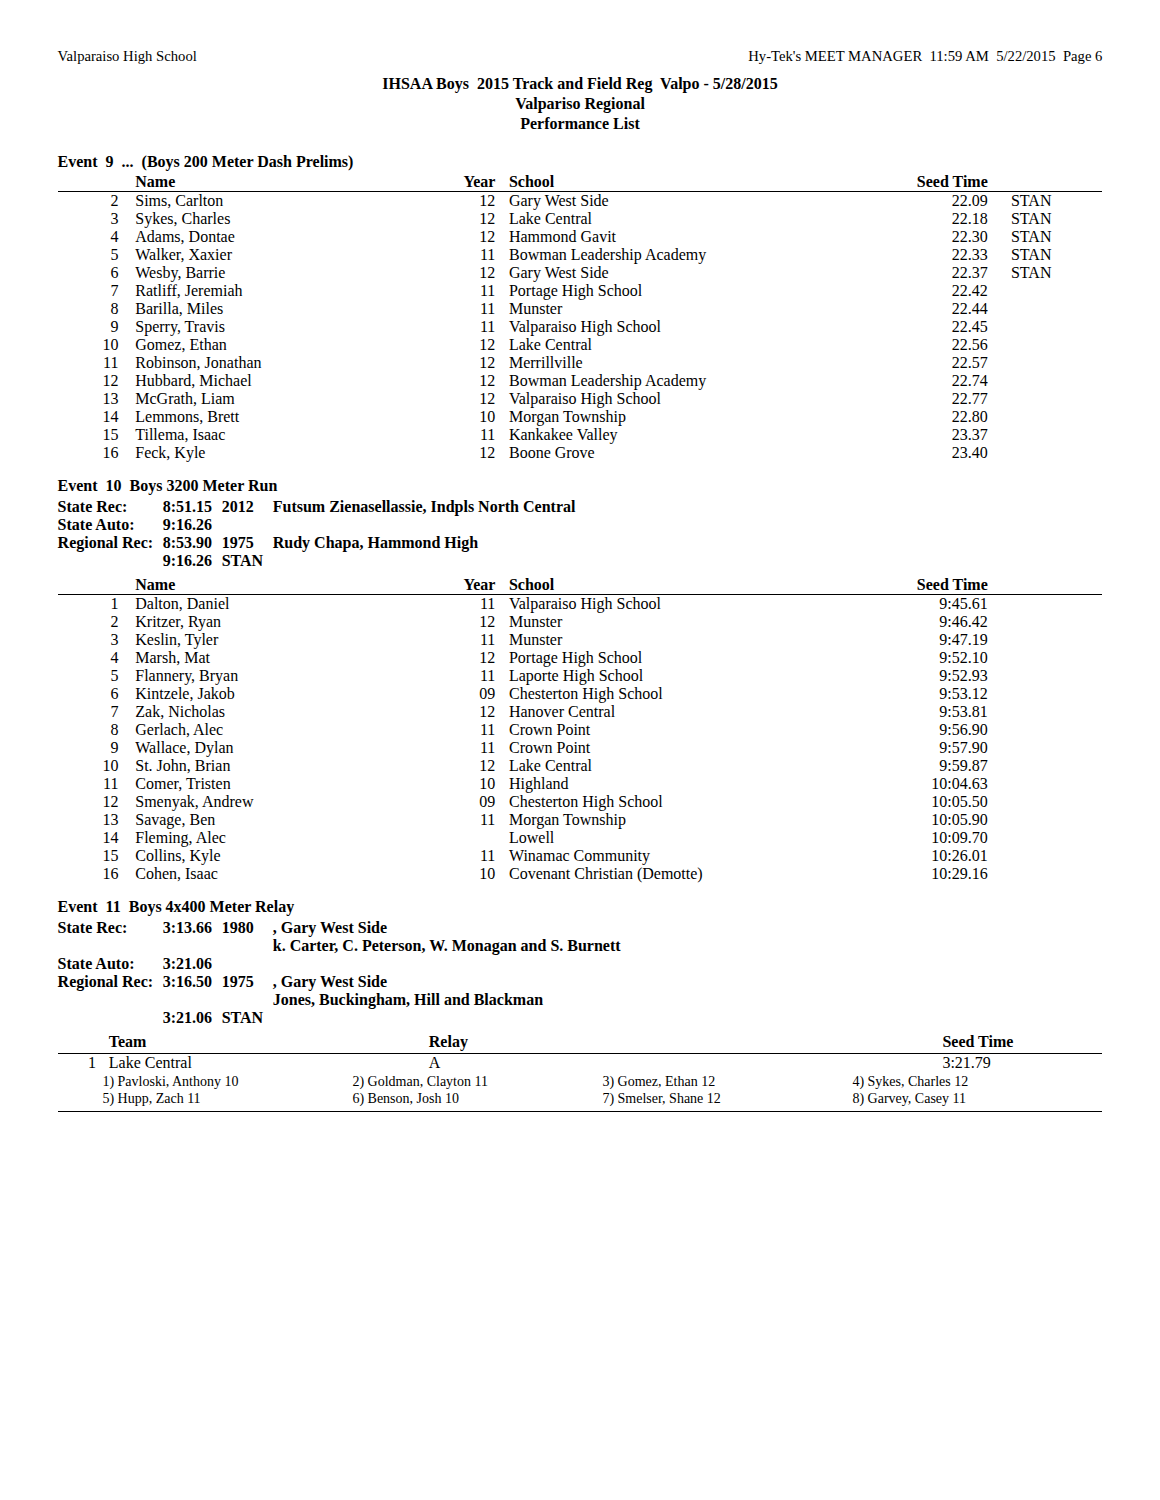Valparaiso High School
Hy-Tek's MEET MANAGER 11:59 AM 5/22/2015 Page 6
IHSAA Boys 2015 Track and Field Reg Valpo - 5/28/2015
Valpariso Regional
Performance List
Event 9 ... (Boys 200 Meter Dash Prelims)
| | Name | Year | School | Seed Time | |
| --- | --- | --- | --- | --- | --- |
| 2 | Sims, Carlton | 12 | Gary West Side | 22.09 | STAN |
| 3 | Sykes, Charles | 12 | Lake Central | 22.18 | STAN |
| 4 | Adams, Dontae | 12 | Hammond Gavit | 22.30 | STAN |
| 5 | Walker, Xaxier | 11 | Bowman Leadership Academy | 22.33 | STAN |
| 6 | Wesby, Barrie | 12 | Gary West Side | 22.37 | STAN |
| 7 | Ratliff, Jeremiah | 11 | Portage High School | 22.42 | |
| 8 | Barilla, Miles | 11 | Munster | 22.44 | |
| 9 | Sperry, Travis | 11 | Valparaiso High School | 22.45 | |
| 10 | Gomez, Ethan | 12 | Lake Central | 22.56 | |
| 11 | Robinson, Jonathan | 12 | Merrillville | 22.57 | |
| 12 | Hubbard, Michael | 12 | Bowman Leadership Academy | 22.74 | |
| 13 | McGrath, Liam | 12 | Valparaiso High School | 22.77 | |
| 14 | Lemmons, Brett | 10 | Morgan Township | 22.80 | |
| 15 | Tillema, Isaac | 11 | Kankakee Valley | 23.37 | |
| 16 | Feck, Kyle | 12 | Boone Grove | 23.40 | |
Event 10 Boys 3200 Meter Run
| State Rec: | 8:51.15 | 2012 | Futsum Zienasellassie, Indpls North Central |
| State Auto: | 9:16.26 | | |
| Regional Rec: | 8:53.90 | 1975 | Rudy Chapa, Hammond High |
| | 9:16.26 | STAN | |
| | Name | Year | School | Seed Time | |
| --- | --- | --- | --- | --- | --- |
| 1 | Dalton, Daniel | 11 | Valparaiso High School | 9:45.61 | |
| 2 | Kritzer, Ryan | 12 | Munster | 9:46.42 | |
| 3 | Keslin, Tyler | 11 | Munster | 9:47.19 | |
| 4 | Marsh, Mat | 12 | Portage High School | 9:52.10 | |
| 5 | Flannery, Bryan | 11 | Laporte High School | 9:52.93 | |
| 6 | Kintzele, Jakob | 09 | Chesterton High School | 9:53.12 | |
| 7 | Zak, Nicholas | 12 | Hanover Central | 9:53.81 | |
| 8 | Gerlach, Alec | 11 | Crown Point | 9:56.90 | |
| 9 | Wallace, Dylan | 11 | Crown Point | 9:57.90 | |
| 10 | St. John, Brian | 12 | Lake Central | 9:59.87 | |
| 11 | Comer, Tristen | 10 | Highland | 10:04.63 | |
| 12 | Smenyak, Andrew | 09 | Chesterton High School | 10:05.50 | |
| 13 | Savage, Ben | 11 | Morgan Township | 10:05.90 | |
| 14 | Fleming, Alec | | Lowell | 10:09.70 | |
| 15 | Collins, Kyle | 11 | Winamac Community | 10:26.01 | |
| 16 | Cohen, Isaac | 10 | Covenant Christian (Demotte) | 10:29.16 | |
Event 11 Boys 4x400 Meter Relay
| State Rec: | 3:13.66 | 1980 | , Gary West Side |
| | | | k. Carter, C. Peterson, W. Monagan and S. Burnett |
| State Auto: | 3:21.06 | | |
| Regional Rec: | 3:16.50 | 1975 | , Gary West Side |
| | | | Jones, Buckingham, Hill and Blackman |
| | 3:21.06 | STAN | |
Team
Relay
Seed Time
1
Lake Central
A
3:21.79
1) Pavloski, Anthony 10
2) Goldman, Clayton 11
3) Gomez, Ethan 12
4) Sykes, Charles 12
5) Hupp, Zach 11
6) Benson, Josh 10
7) Smelser, Shane 12
8) Garvey, Casey 11